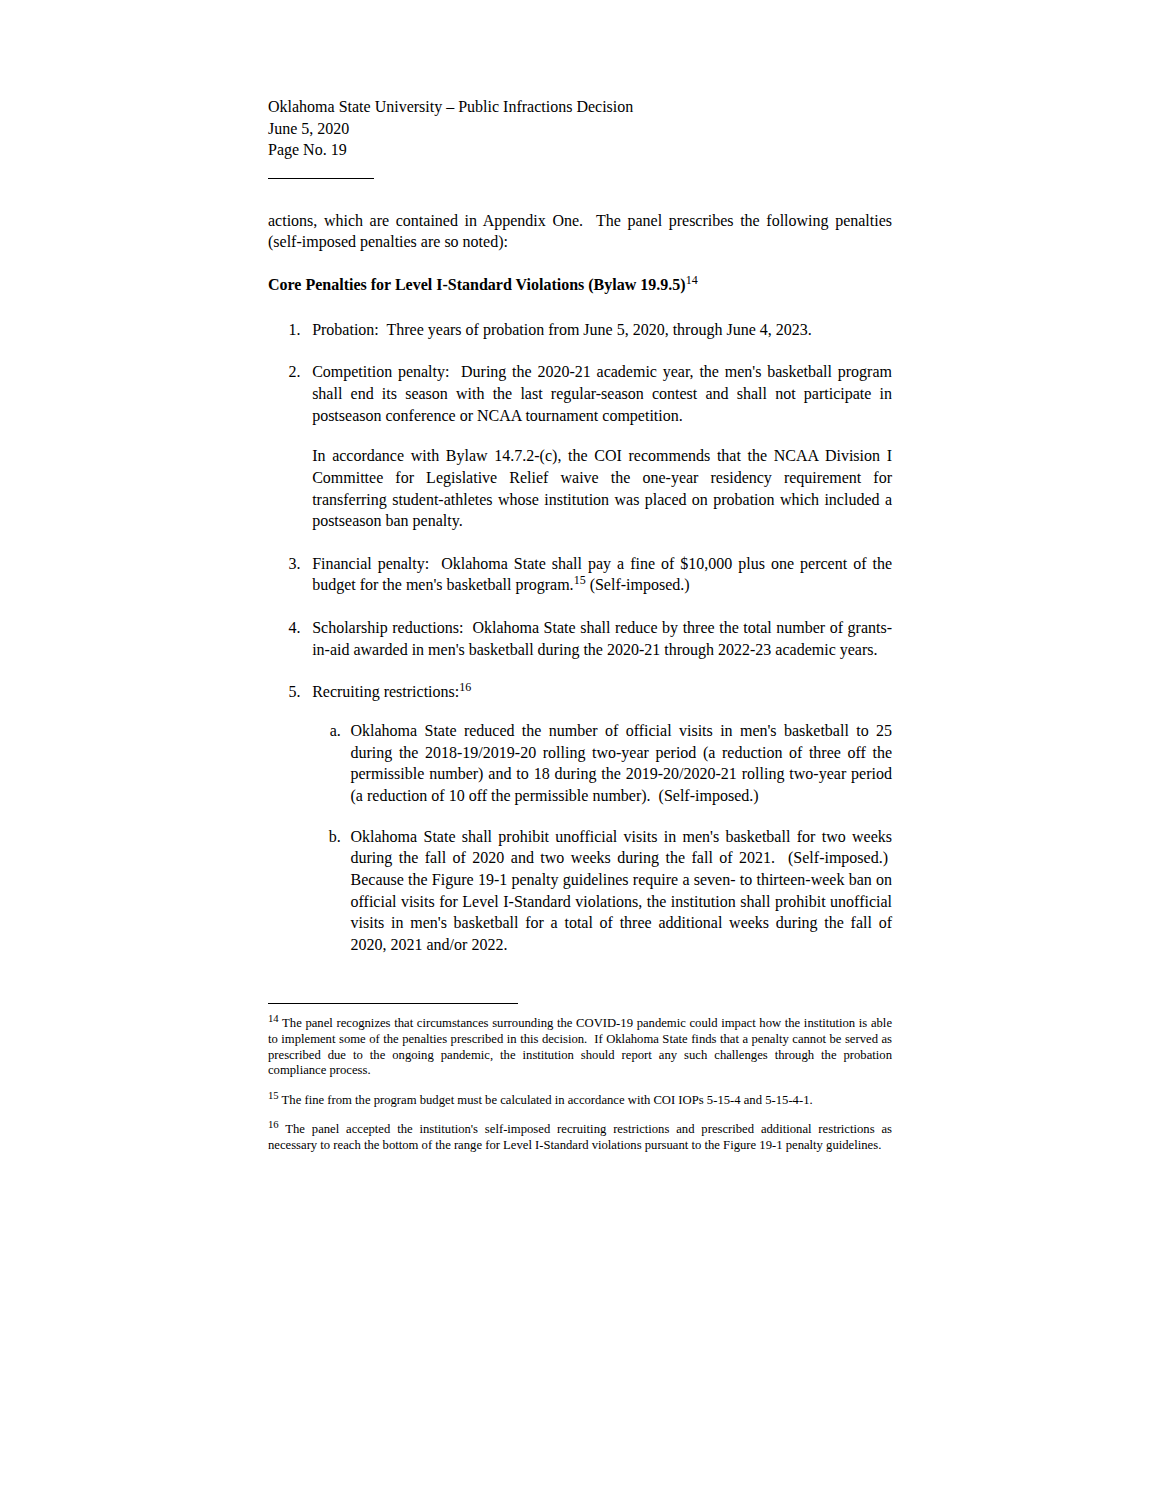Oklahoma State University – Public Infractions Decision
June 5, 2020
Page No. 19
actions, which are contained in Appendix One. The panel prescribes the following penalties (self-imposed penalties are so noted):
Core Penalties for Level I-Standard Violations (Bylaw 19.9.5)14
Probation: Three years of probation from June 5, 2020, through June 4, 2023.
Competition penalty: During the 2020-21 academic year, the men's basketball program shall end its season with the last regular-season contest and shall not participate in postseason conference or NCAA tournament competition.
In accordance with Bylaw 14.7.2-(c), the COI recommends that the NCAA Division I Committee for Legislative Relief waive the one-year residency requirement for transferring student-athletes whose institution was placed on probation which included a postseason ban penalty.
Financial penalty: Oklahoma State shall pay a fine of $10,000 plus one percent of the budget for the men's basketball program.15 (Self-imposed.)
Scholarship reductions: Oklahoma State shall reduce by three the total number of grants-in-aid awarded in men's basketball during the 2020-21 through 2022-23 academic years.
Recruiting restrictions:16
Oklahoma State reduced the number of official visits in men's basketball to 25 during the 2018-19/2019-20 rolling two-year period (a reduction of three off the permissible number) and to 18 during the 2019-20/2020-21 rolling two-year period (a reduction of 10 off the permissible number). (Self-imposed.)
Oklahoma State shall prohibit unofficial visits in men's basketball for two weeks during the fall of 2020 and two weeks during the fall of 2021. (Self-imposed.) Because the Figure 19-1 penalty guidelines require a seven- to thirteen-week ban on official visits for Level I-Standard violations, the institution shall prohibit unofficial visits in men's basketball for a total of three additional weeks during the fall of 2020, 2021 and/or 2022.
14 The panel recognizes that circumstances surrounding the COVID-19 pandemic could impact how the institution is able to implement some of the penalties prescribed in this decision. If Oklahoma State finds that a penalty cannot be served as prescribed due to the ongoing pandemic, the institution should report any such challenges through the probation compliance process.
15 The fine from the program budget must be calculated in accordance with COI IOPs 5-15-4 and 5-15-4-1.
16 The panel accepted the institution's self-imposed recruiting restrictions and prescribed additional restrictions as necessary to reach the bottom of the range for Level I-Standard violations pursuant to the Figure 19-1 penalty guidelines.